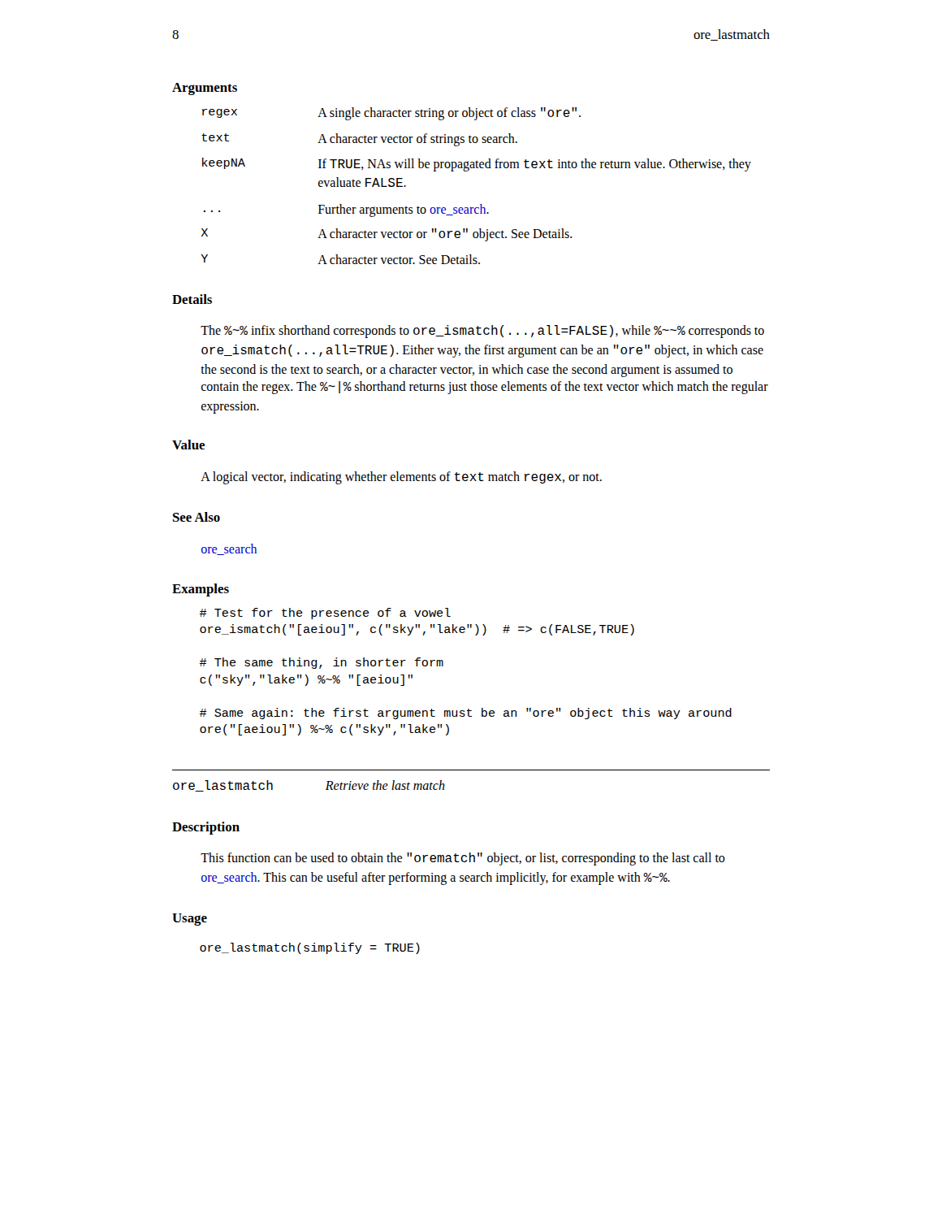8 ore_lastmatch
Arguments
regex
A single character string or object of class "ore".
text
A character vector of strings to search.
keepNA
If TRUE, NAs will be propagated from text into the return value. Otherwise, they evaluate FALSE.
...
Further arguments to ore_search.
X
A character vector or "ore" object. See Details.
Y
A character vector. See Details.
Details
The %~% infix shorthand corresponds to ore_ismatch(...,all=FALSE), while %~~% corresponds to ore_ismatch(...,all=TRUE). Either way, the first argument can be an "ore" object, in which case the second is the text to search, or a character vector, in which case the second argument is assumed to contain the regex. The %~|% shorthand returns just those elements of the text vector which match the regular expression.
Value
A logical vector, indicating whether elements of text match regex, or not.
See Also
ore_search
Examples
# Test for the presence of a vowel
ore_ismatch("[aeiou]", c("sky","lake"))  # => c(FALSE,TRUE)

# The same thing, in shorter form
c("sky","lake") %~% "[aeiou]"

# Same again: the first argument must be an "ore" object this way around
ore("[aeiou]") %~% c("sky","lake")
ore_lastmatch Retrieve the last match
Description
This function can be used to obtain the "orematch" object, or list, corresponding to the last call to ore_search. This can be useful after performing a search implicitly, for example with %~%.
Usage
ore_lastmatch(simplify = TRUE)